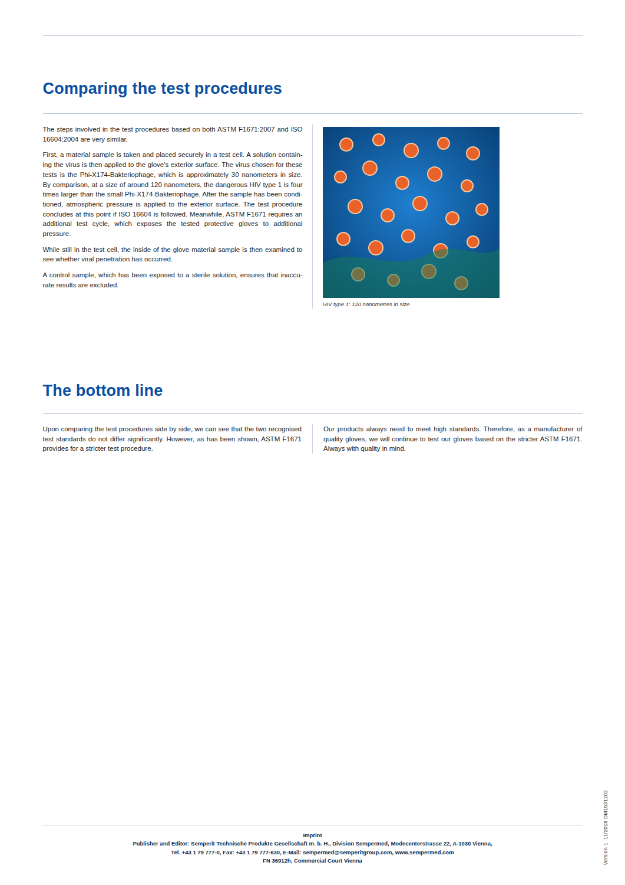Comparing the test procedures
The steps involved in the test procedures based on both ASTM F1671:2007 and ISO 16604:2004 are very similar.
HIV type 1: 120 nanometres in size
First, a material sample is taken and placed securely in a test cell. A solution containing the virus is then applied to the glove's exterior surface. The virus chosen for these tests is the Phi-X174-Bakteriophage, which is approximately 30 nanometers in size. By comparison, at a size of around 120 nanometers, the dangerous HIV type 1 is four times larger than the small Phi-X174-Bakteriophage. After the sample has been conditioned, atmospheric pressure is applied to the exterior surface. The test procedure concludes at this point if ISO 16604 is followed. Meanwhile, ASTM F1671 requires an additional test cycle, which exposes the tested protective gloves to additional pressure.
While still in the test cell, the inside of the glove material sample is then examined to see whether viral penetration has occurred.
A control sample, which has been exposed to a sterile solution, ensures that inaccurate results are excluded.
The bottom line
Upon comparing the test procedures side by side, we can see that the two recognised test standards do not differ significantly. However, as has been shown, ASTM F1671 provides for a stricter test procedure.
Our products always need to meet high standards. Therefore, as a manufacturer of quality gloves, we will continue to test our gloves based on the stricter ASTM F1671. Always with quality in mind.
Imprint
Publisher and Editor: Semperit Technische Produkte Gesellschaft m. b. H., Division Sempermed, Modecenterstrasse 22, A-1030 Vienna,
Tel. +43 1 79 777-0, Fax: +43 1 79 777-630, E-Mail: sempermed@semperitgroup.com, www.sempermed.com
FN 36912h, Commercial Court Vienna
Version 1 11/2018 DM1531202